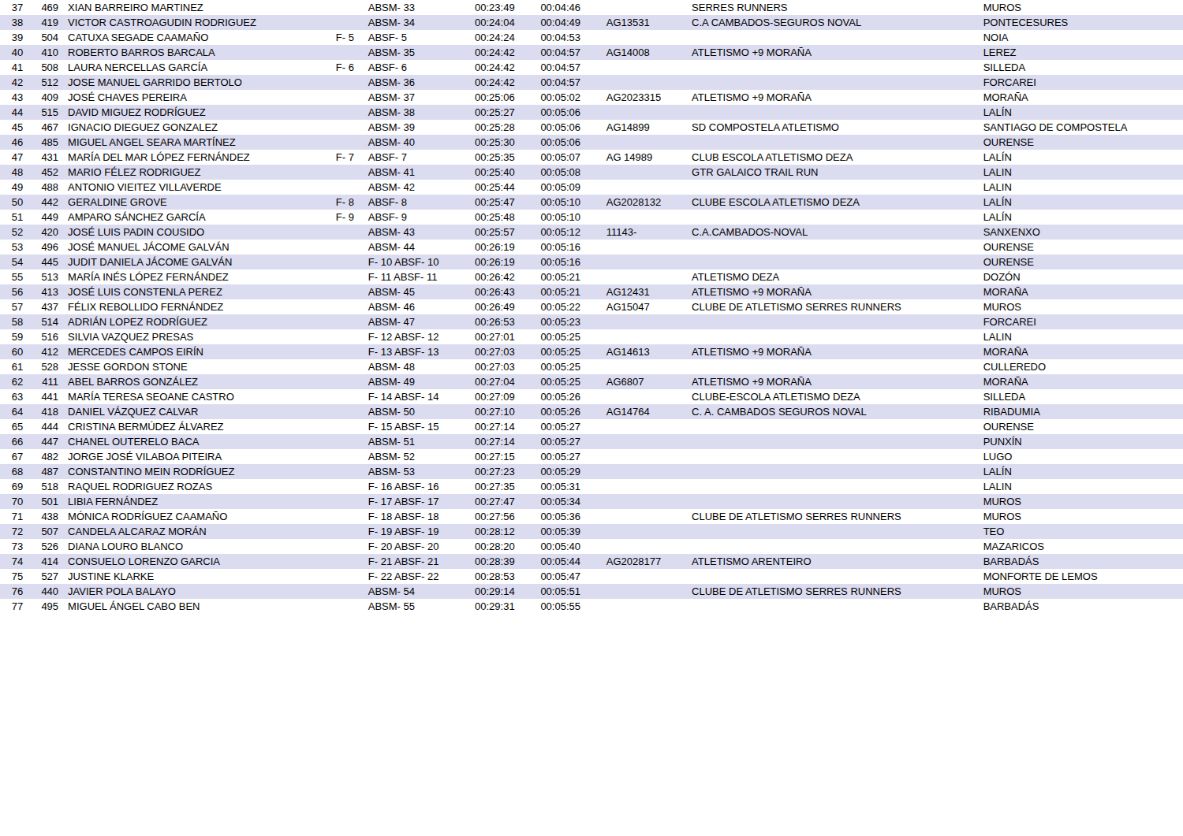| 37 | 469 | XIAN BARREIRO MARTINEZ | | ABSM- 33 | 00:23:49 | 00:04:46 | | SERRES RUNNERS | MUROS |
| 38 | 419 | VICTOR CASTROAGUDIN RODRIGUEZ | | ABSM- 34 | 00:24:04 | 00:04:49 | AG13531 | C.A CAMBADOS-SEGUROS NOVAL | PONTECESURES |
| 39 | 504 | CATUXA SEGADE CAAMAÑO | F- 5 | ABSF- 5 | 00:24:24 | 00:04:53 | | | NOIA |
| 40 | 410 | ROBERTO BARROS BARCALA | | ABSM- 35 | 00:24:42 | 00:04:57 | AG14008 | ATLETISMO +9 MORAÑA | LEREZ |
| 41 | 508 | LAURA NERCELLAS GARCÍA | F- 6 | ABSF- 6 | 00:24:42 | 00:04:57 | | | SILLEDA |
| 42 | 512 | JOSE MANUEL GARRIDO BERTOLO | | ABSM- 36 | 00:24:42 | 00:04:57 | | | FORCAREI |
| 43 | 409 | JOSÉ CHAVES PEREIRA | | ABSM- 37 | 00:25:06 | 00:05:02 | AG2023315 | ATLETISMO +9 MORAÑA | MORAÑA |
| 44 | 515 | DAVID MIGUEZ RODRÍGUEZ | | ABSM- 38 | 00:25:27 | 00:05:06 | | | LALÍN |
| 45 | 467 | IGNACIO DIEGUEZ GONZALEZ | | ABSM- 39 | 00:25:28 | 00:05:06 | AG14899 | SD COMPOSTELA ATLETISMO | SANTIAGO DE COMPOSTELA |
| 46 | 485 | MIGUEL ANGEL SEARA MARTÍNEZ | | ABSM- 40 | 00:25:30 | 00:05:06 | | | OURENSE |
| 47 | 431 | MARÍA DEL MAR LÓPEZ FERNÁNDEZ | F- 7 | ABSF- 7 | 00:25:35 | 00:05:07 | AG 14989 | CLUB ESCOLA ATLETISMO DEZA | LALÍN |
| 48 | 452 | MARIO FÉLEZ RODRIGUEZ | | ABSM- 41 | 00:25:40 | 00:05:08 | | GTR GALAICO TRAIL RUN | LALIN |
| 49 | 488 | ANTONIO VIEITEZ VILLAVERDE | | ABSM- 42 | 00:25:44 | 00:05:09 | | | LALIN |
| 50 | 442 | GERALDINE GROVE | F- 8 | ABSF- 8 | 00:25:47 | 00:05:10 | AG2028132 | CLUBE ESCOLA ATLETISMO DEZA | LALÍN |
| 51 | 449 | AMPARO SÁNCHEZ GARCÍA | F- 9 | ABSF- 9 | 00:25:48 | 00:05:10 | | | LALÍN |
| 52 | 420 | JOSÉ LUIS PADIN COUSIDO | | ABSM- 43 | 00:25:57 | 00:05:12 | 11143- | C.A.CAMBADOS-NOVAL | SANXENXO |
| 53 | 496 | JOSÉ MANUEL JÁCOME GALVÁN | | ABSM- 44 | 00:26:19 | 00:05:16 | | | OURENSE |
| 54 | 445 | JUDIT DANIELA JÁCOME GALVÁN | | F- 10 ABSF- 10 | 00:26:19 | 00:05:16 | | | OURENSE |
| 55 | 513 | MARÍA INÉS LÓPEZ FERNÁNDEZ | | F- 11 ABSF- 11 | 00:26:42 | 00:05:21 | | ATLETISMO DEZA | DOZÓN |
| 56 | 413 | JOSÉ LUIS CONSTENLA PEREZ | | ABSM- 45 | 00:26:43 | 00:05:21 | AG12431 | ATLETISMO +9 MORAÑA | MORAÑA |
| 57 | 437 | FÉLIX REBOLLIDO FERNÁNDEZ | | ABSM- 46 | 00:26:49 | 00:05:22 | AG15047 | CLUBE DE ATLETISMO SERRES RUNNERS | MUROS |
| 58 | 514 | ADRIÁN LOPEZ RODRÍGUEZ | | ABSM- 47 | 00:26:53 | 00:05:23 | | | FORCAREI |
| 59 | 516 | SILVIA VAZQUEZ PRESAS | | F- 12 ABSF- 12 | 00:27:01 | 00:05:25 | | | LALIN |
| 60 | 412 | MERCEDES CAMPOS EIRÍN | | F- 13 ABSF- 13 | 00:27:03 | 00:05:25 | AG14613 | ATLETISMO +9 MORAÑA | MORAÑA |
| 61 | 528 | JESSE GORDON STONE | | ABSM- 48 | 00:27:03 | 00:05:25 | | | CULLEREDO |
| 62 | 411 | ABEL BARROS GONZÁLEZ | | ABSM- 49 | 00:27:04 | 00:05:25 | AG6807 | ATLETISMO +9 MORAÑA | MORAÑA |
| 63 | 441 | MARÍA TERESA SEOANE CASTRO | | F- 14 ABSF- 14 | 00:27:09 | 00:05:26 | | CLUBE-ESCOLA ATLETISMO DEZA | SILLEDA |
| 64 | 418 | DANIEL VÁZQUEZ CALVAR | | ABSM- 50 | 00:27:10 | 00:05:26 | AG14764 | C. A. CAMBADOS SEGUROS NOVAL | RIBADUMIA |
| 65 | 444 | CRISTINA BERMÚDEZ ÁLVAREZ | | F- 15 ABSF- 15 | 00:27:14 | 00:05:27 | | | OURENSE |
| 66 | 447 | CHANEL OUTERELO BACA | | ABSM- 51 | 00:27:14 | 00:05:27 | | | PUNXÍN |
| 67 | 482 | JORGE JOSÉ VILABOA PITEIRA | | ABSM- 52 | 00:27:15 | 00:05:27 | | | LUGO |
| 68 | 487 | CONSTANTINO MEIN RODRÍGUEZ | | ABSM- 53 | 00:27:23 | 00:05:29 | | | LALÍN |
| 69 | 518 | RAQUEL RODRIGUEZ ROZAS | | F- 16 ABSF- 16 | 00:27:35 | 00:05:31 | | | LALIN |
| 70 | 501 | LIBIA FERNÁNDEZ | | F- 17 ABSF- 17 | 00:27:47 | 00:05:34 | | | MUROS |
| 71 | 438 | MÓNICA RODRÍGUEZ CAAMAÑO | | F- 18 ABSF- 18 | 00:27:56 | 00:05:36 | | CLUBE DE ATLETISMO SERRES RUNNERS | MUROS |
| 72 | 507 | CANDELA ALCARAZ MORÁN | | F- 19 ABSF- 19 | 00:28:12 | 00:05:39 | | | TEO |
| 73 | 526 | DIANA LOURO BLANCO | | F- 20 ABSF- 20 | 00:28:20 | 00:05:40 | | | MAZARICOS |
| 74 | 414 | CONSUELO LORENZO GARCIA | | F- 21 ABSF- 21 | 00:28:39 | 00:05:44 | AG2028177 | ATLETISMO ARENTEIRO | BARBADÁS |
| 75 | 527 | JUSTINE KLARKE | | F- 22 ABSF- 22 | 00:28:53 | 00:05:47 | | | MONFORTE DE LEMOS |
| 76 | 440 | JAVIER POLA BALAYO | | ABSM- 54 | 00:29:14 | 00:05:51 | | CLUBE DE ATLETISMO SERRES RUNNERS | MUROS |
| 77 | 495 | MIGUEL ÁNGEL CABO BEN | | ABSM- 55 | 00:29:31 | 00:05:55 | | | BARBADÁS |